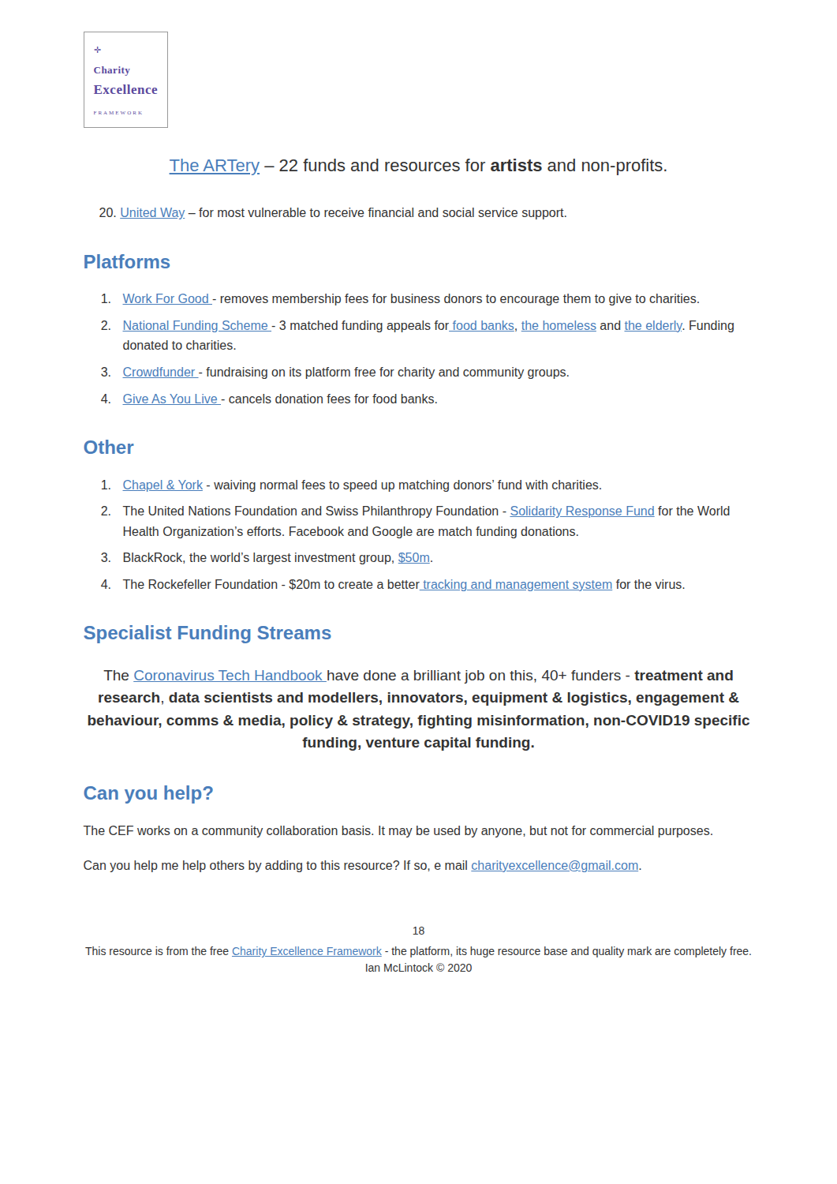✛
Charity
Excellence
FRAMEWORK
The ARTery – 22 funds and resources for artists and non-profits.
20. United Way – for most vulnerable to receive financial and social service support.
Platforms
Work For Good - removes membership fees for business donors to encourage them to give to charities.
National Funding Scheme - 3 matched funding appeals for food banks, the homeless and the elderly. Funding donated to charities.
Crowdfunder - fundraising on its platform free for charity and community groups.
Give As You Live - cancels donation fees for food banks.
Other
Chapel & York - waiving normal fees to speed up matching donors’ fund with charities.
The United Nations Foundation and Swiss Philanthropy Foundation - Solidarity Response Fund for the World Health Organization’s efforts. Facebook and Google are match funding donations.
BlackRock, the world’s largest investment group, $50m.
The Rockefeller Foundation - $20m to create a better tracking and management system for the virus.
Specialist Funding Streams
The Coronavirus Tech Handbook have done a brilliant job on this, 40+ funders - treatment and research, data scientists and modellers, innovators, equipment & logistics, engagement & behaviour, comms & media, policy & strategy, fighting misinformation, non-COVID19 specific funding, venture capital funding.
Can you help?
The CEF works on a community collaboration basis. It may be used by anyone, but not for commercial purposes.
Can you help me help others by adding to this resource? If so, e mail charityexcellence@gmail.com.
18
This resource is from the free Charity Excellence Framework - the platform, its huge resource base and quality mark are completely free. Ian McLintock © 2020